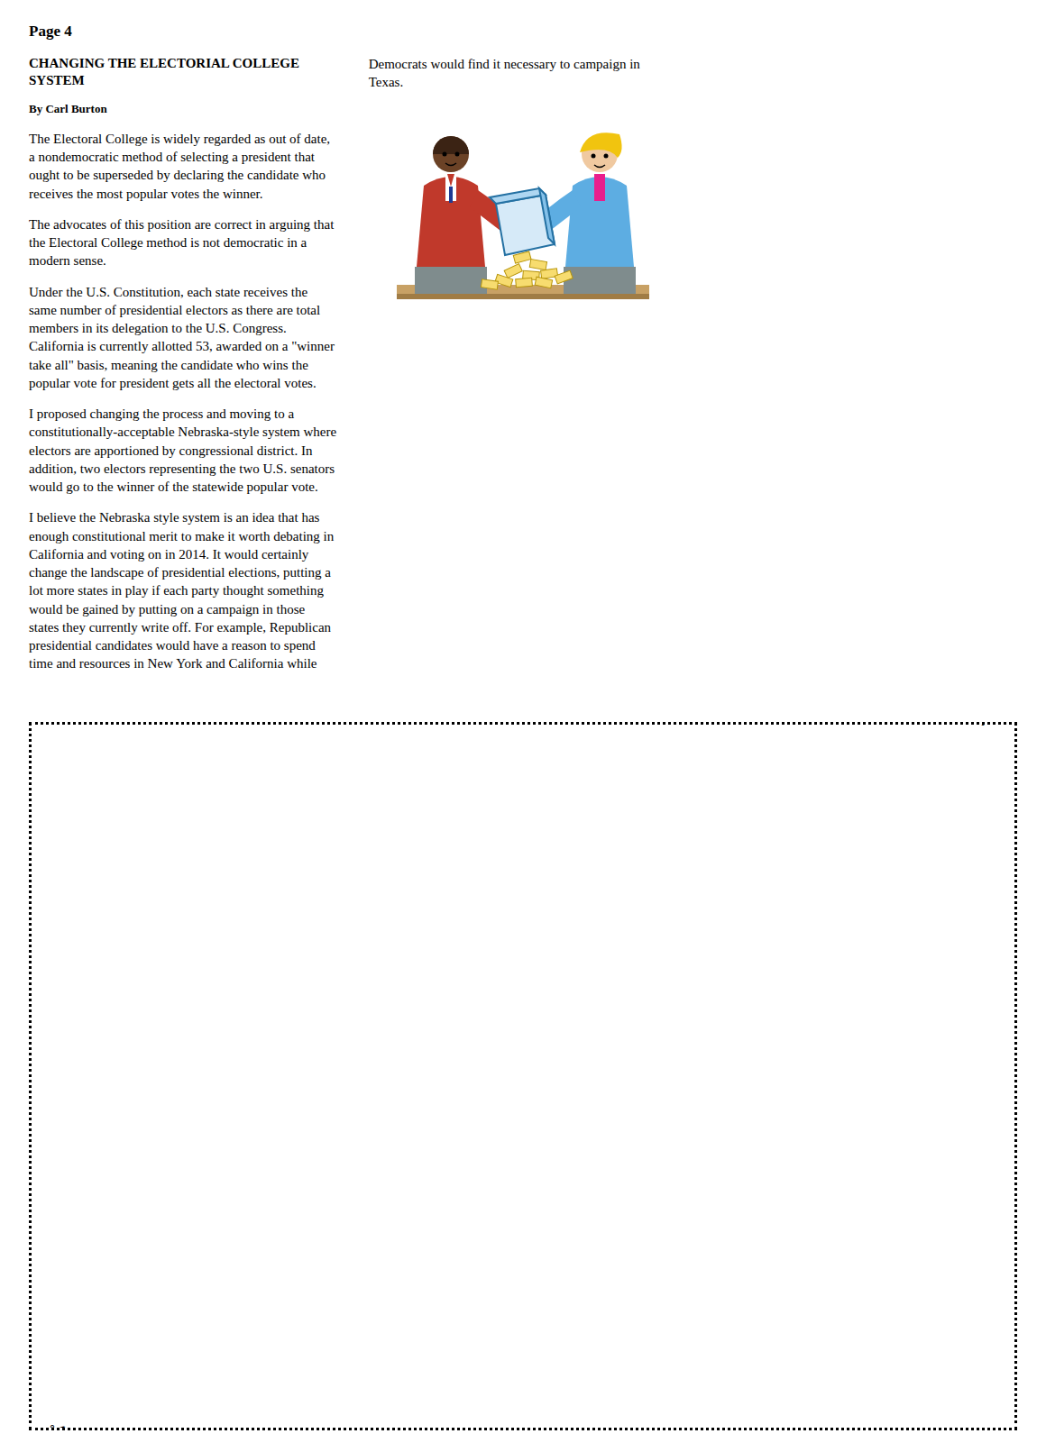Page 4
Changing the Electorial College System
By Carl Burton
The Electoral College is widely regarded as out of date, a nondemocratic method of selecting a president that ought to be superseded by declaring the candidate who receives the most popular votes the winner.
The advocates of this position are correct in arguing that the Electoral College method is not democratic in a modern sense.
Under the U.S. Constitution, each state receives the same number of presidential electors as there are total members in its delegation to the U.S. Congress. California is currently allotted 53, awarded on a "winner take all" basis, meaning the candidate who wins the popular vote for president gets all the electoral votes.
I proposed changing the process and moving to a constitutionally-acceptable Nebraska-style system where electors are apportioned by congressional district. In addition, two electors representing the two U.S. senators would go to the winner of the statewide popular vote.
I believe the Nebraska style system is an idea that has enough constitutional merit to make it worth debating in California and voting on in 2014. It would certainly change the landscape of presidential elections, putting a lot more states in play if each party thought something would be gained by putting on a campaign in those states they currently write off. For example, Republican presidential candidates would have a reason to spend time and resources in New York and California while Democrats would find it necessary to campaign in Texas.
Two people emptying a ballot box
✂ ✂
MEMBERSHIP APPLICATION
Your membership in Republicans of River City provides you a monthly newsletter, speakers, and an outstanding opportunity to meet your elected officials and California’s finest political strategists. River City is also a great way to network and make new friends.
I am a registered Republican and would like to join Republicans of River City.
Name
Spouse
Address
City Zip
Occupation
Home Phone Work Phone
E-Mail:
Yearly Membership:
Regular Membership: enclosed is my check for $25
(Young Professionals 18-25 $15 per person)
Couples Membership: enclosed is our check for $40
Signature
Date
Mail check to: Republicans of River City
P. O. Box 1776,
Carmichael, CA 95609-1776